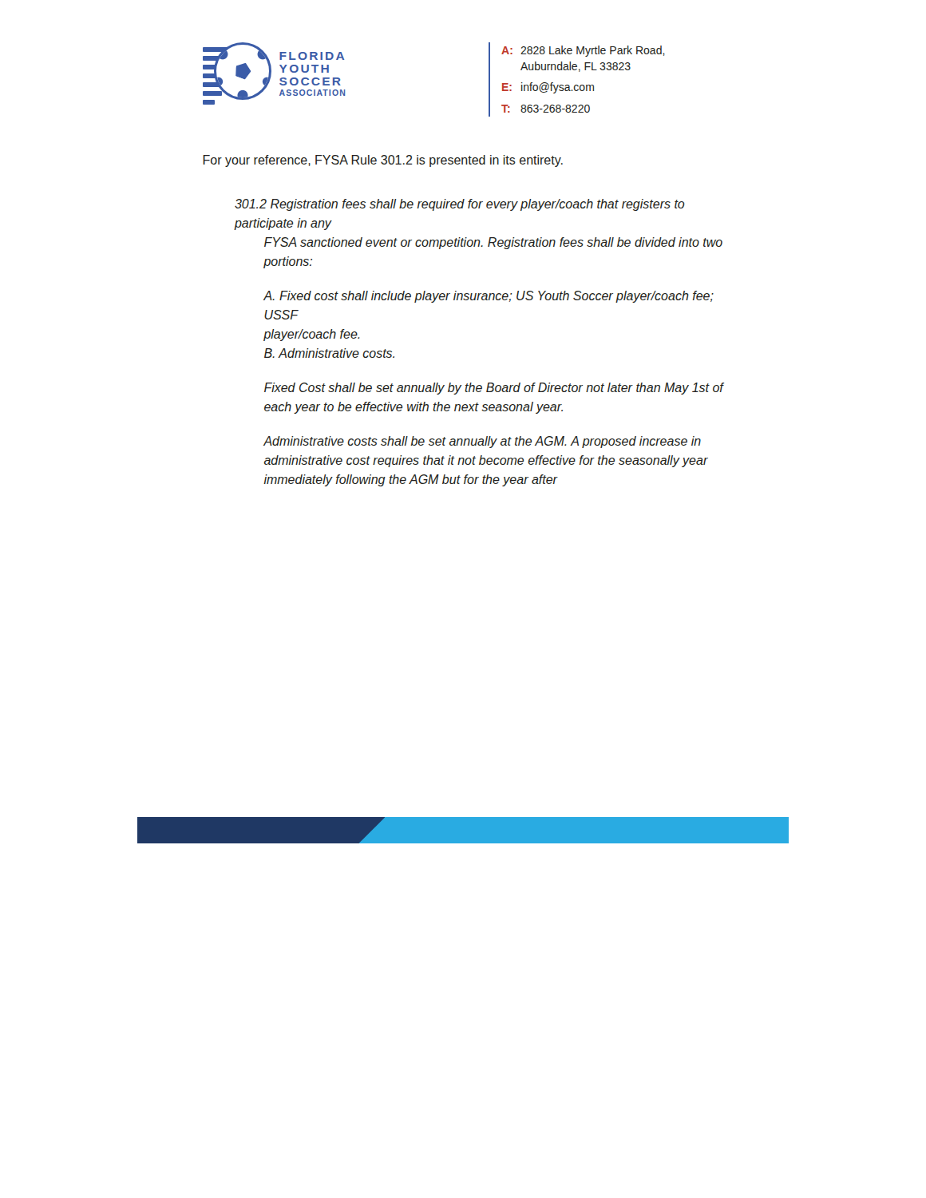FLORIDA
YOUTH
SOCCER
ASSOCIATION
A: 2828 Lake Myrtle Park Road,
Auburndale, FL 33823
E: info@fysa.com
T: 863-268-8220
For your reference, FYSA Rule 301.2 is presented in its entirety.
301.2 Registration fees shall be required for every player/coach that registers to participate in any FYSA sanctioned event or competition. Registration fees shall be divided into two portions:
A. Fixed cost shall include player insurance; US Youth Soccer player/coach fee; USSF
player/coach fee.
B. Administrative costs.
Fixed Cost shall be set annually by the Board of Director not later than May 1st of each year to be effective with the next seasonal year.
Administrative costs shall be set annually at the AGM. A proposed increase in administrative cost requires that it not become effective for the seasonally year immediately following the AGM but for the year after